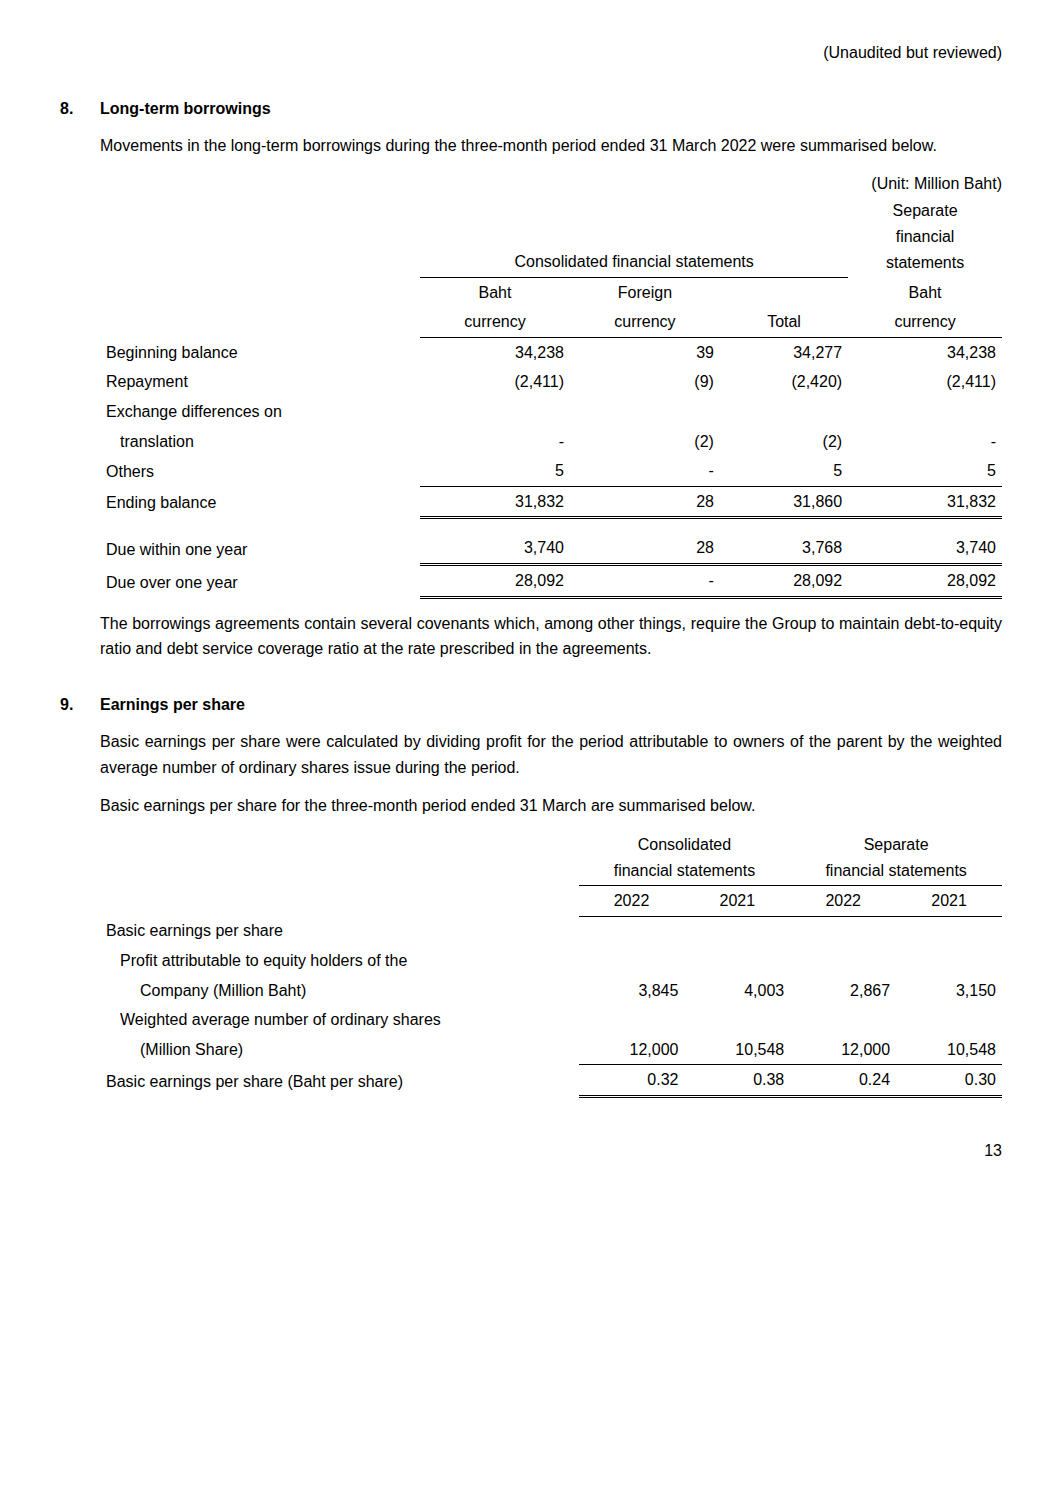(Unaudited but reviewed)
8. Long-term borrowings
Movements in the long-term borrowings during the three-month period ended 31 March 2022 were summarised below.
(Unit: Million Baht)
| | Consolidated financial statements | Separate financial statements |
| --- | --- | --- |
| | Baht | Foreign | | Baht |
| | currency | currency | Total | currency |
| Beginning balance | 34,238 | 39 | 34,277 | 34,238 |
| Repayment | (2,411) | (9) | (2,420) | (2,411) |
| Exchange differences on | | | | |
| translation | - | (2) | (2) | - |
| Others | 5 | - | 5 | 5 |
| Ending balance | 31,832 | 28 | 31,860 | 31,832 |
| Due within one year | 3,740 | 28 | 3,768 | 3,740 |
| Due over one year | 28,092 | - | 28,092 | 28,092 |
The borrowings agreements contain several covenants which, among other things, require the Group to maintain debt-to-equity ratio and debt service coverage ratio at the rate prescribed in the agreements.
9. Earnings per share
Basic earnings per share were calculated by dividing profit for the period attributable to owners of the parent by the weighted average number of ordinary shares issue during the period.
Basic earnings per share for the three-month period ended 31 March are summarised below.
| | Consolidated financial statements | Separate financial statements |
| --- | --- | --- |
| | 2022 | 2021 | 2022 | 2021 |
| Basic earnings per share | | | | |
| Profit attributable to equity holders of the | | | | |
| Company (Million Baht) | 3,845 | 4,003 | 2,867 | 3,150 |
| Weighted average number of ordinary shares | | | | |
| (Million Share) | 12,000 | 10,548 | 12,000 | 10,548 |
| Basic earnings per share (Baht per share) | 0.32 | 0.38 | 0.24 | 0.30 |
13